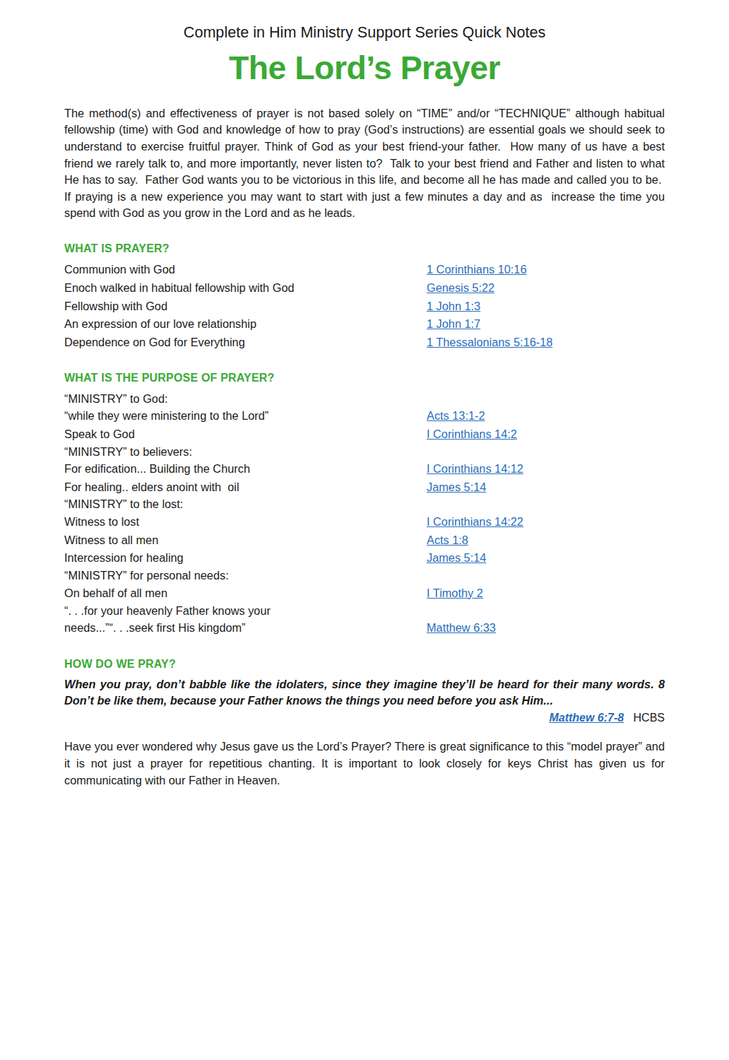Complete in Him Ministry Support Series Quick Notes
The Lord’s Prayer
The method(s) and effectiveness of prayer is not based solely on “TIME” and/or “TECHNIQUE” although habitual fellowship (time) with God and knowledge of how to pray (God’s instructions) are essential goals we should seek to understand to exercise fruitful prayer. Think of God as your best friend-your father. How many of us have a best friend we rarely talk to, and more importantly, never listen to? Talk to your best friend and Father and listen to what He has to say. Father God wants you to be victorious in this life, and become all he has made and called you to be. If praying is a new experience you may want to start with just a few minutes a day and as increase the time you spend with God as you grow in the Lord and as he leads.
What is Prayer?
| Communion with God | 1 Corinthians 10:16 |
| Enoch walked in habitual fellowship with God | Genesis 5:22 |
| Fellowship with God | 1 John 1:3 |
| An expression of our love relationship | 1 John 1:7 |
| Dependence on God for Everything | 1 Thessalonians 5:16-18 |
What is the Purpose of Prayer?
“MINISTRY” to God:
| “while they were ministering to the Lord” | Acts 13:1-2 |
| Speak to God | I Corinthians 14:2 |
“MINISTRY” to believers:
| For edification... Building the Church | I Corinthians 14:12 |
| For healing.. elders anoint with oil | James 5:14 |
“MINISTRY” to the lost:
| Witness to lost | I Corinthians 14:22 |
| Witness to all men | Acts 1:8 |
| Intercession for healing | James 5:14 |
“MINISTRY” for personal needs:
| On behalf of all men | I Timothy 2 |
| “. . .for your heavenly Father knows your needs...”“. . .seek first His kingdom” | Matthew 6:33 |
How Do We Pray?
When you pray, don’t babble like the idolaters, since they imagine they’ll be heard for their many words. 8 Don’t be like them, because your Father knows the things you need before you ask Him...
Matthew 6:7-8 HCBS
Have you ever wondered why Jesus gave us the Lord’s Prayer? There is great significance to this “model prayer” and it is not just a prayer for repetitious chanting. It is important to look closely for keys Christ has given us for communicating with our Father in Heaven.